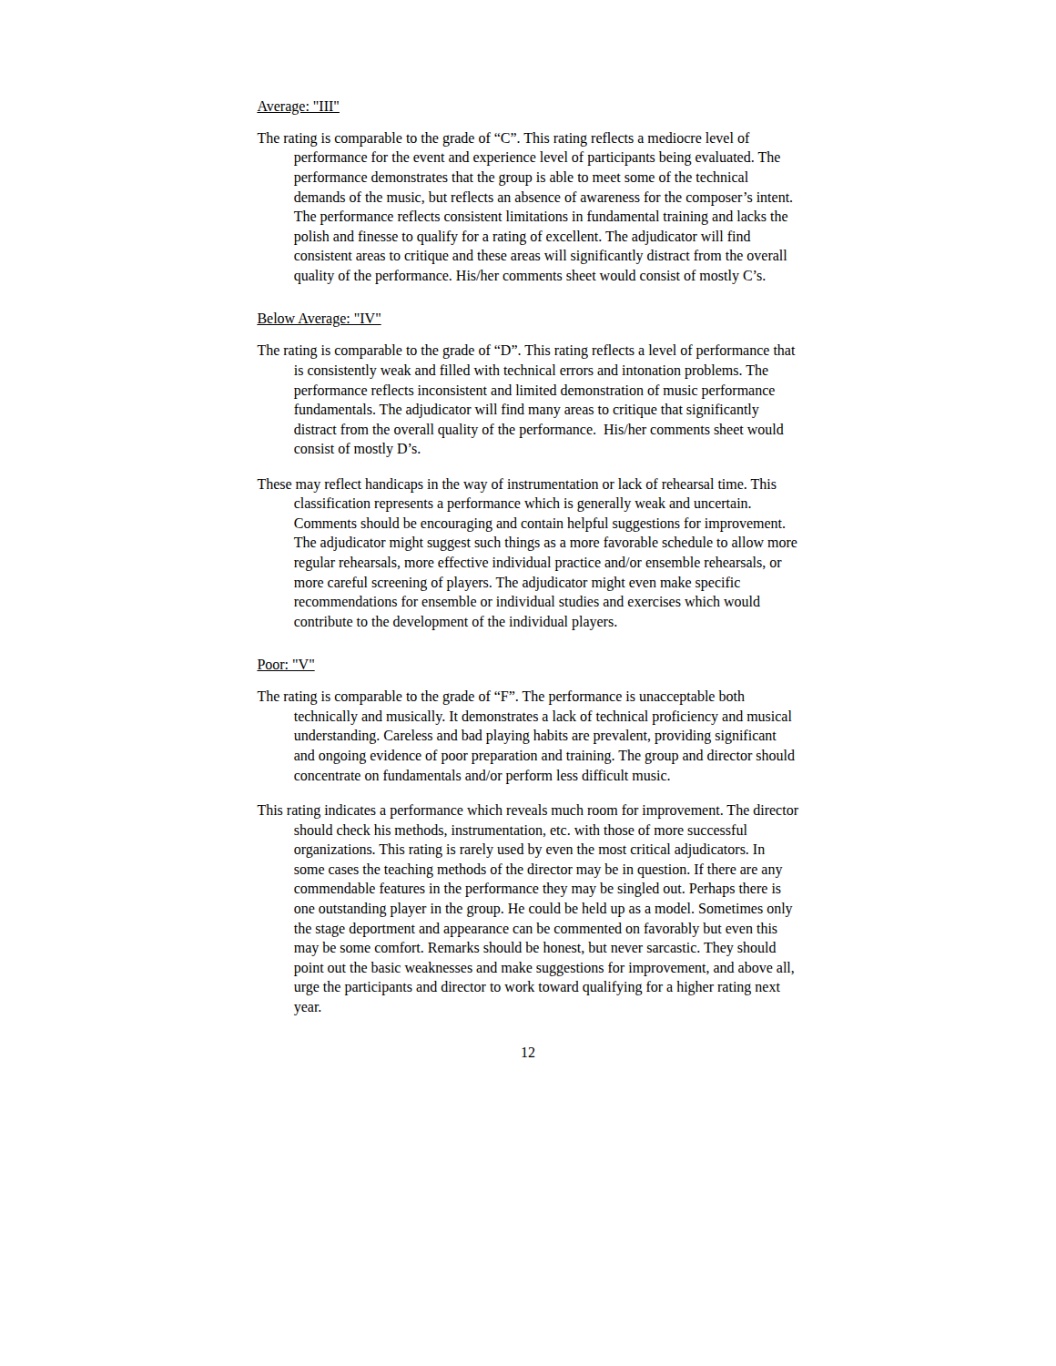Average: "III"
The rating is comparable to the grade of “C”. This rating reflects a mediocre level of performance for the event and experience level of participants being evaluated. The performance demonstrates that the group is able to meet some of the technical demands of the music, but reflects an absence of awareness for the composer’s intent. The performance reflects consistent limitations in fundamental training and lacks the polish and finesse to qualify for a rating of excellent. The adjudicator will find consistent areas to critique and these areas will significantly distract from the overall quality of the performance. His/her comments sheet would consist of mostly C’s.
Below Average: "IV"
The rating is comparable to the grade of “D”. This rating reflects a level of performance that is consistently weak and filled with technical errors and intonation problems. The performance reflects inconsistent and limited demonstration of music performance fundamentals. The adjudicator will find many areas to critique that significantly distract from the overall quality of the performance. His/her comments sheet would consist of mostly D’s.
These may reflect handicaps in the way of instrumentation or lack of rehearsal time. This classification represents a performance which is generally weak and uncertain. Comments should be encouraging and contain helpful suggestions for improvement. The adjudicator might suggest such things as a more favorable schedule to allow more regular rehearsals, more effective individual practice and/or ensemble rehearsals, or more careful screening of players. The adjudicator might even make specific recommendations for ensemble or individual studies and exercises which would contribute to the development of the individual players.
Poor: "V"
The rating is comparable to the grade of “F”. The performance is unacceptable both technically and musically. It demonstrates a lack of technical proficiency and musical understanding. Careless and bad playing habits are prevalent, providing significant and ongoing evidence of poor preparation and training. The group and director should concentrate on fundamentals and/or perform less difficult music.
This rating indicates a performance which reveals much room for improvement. The director should check his methods, instrumentation, etc. with those of more successful organizations. This rating is rarely used by even the most critical adjudicators. In some cases the teaching methods of the director may be in question. If there are any commendable features in the performance they may be singled out. Perhaps there is one outstanding player in the group. He could be held up as a model. Sometimes only the stage deportment and appearance can be commented on favorably but even this may be some comfort. Remarks should be honest, but never sarcastic. They should point out the basic weaknesses and make suggestions for improvement, and above all, urge the participants and director to work toward qualifying for a higher rating next year.
12